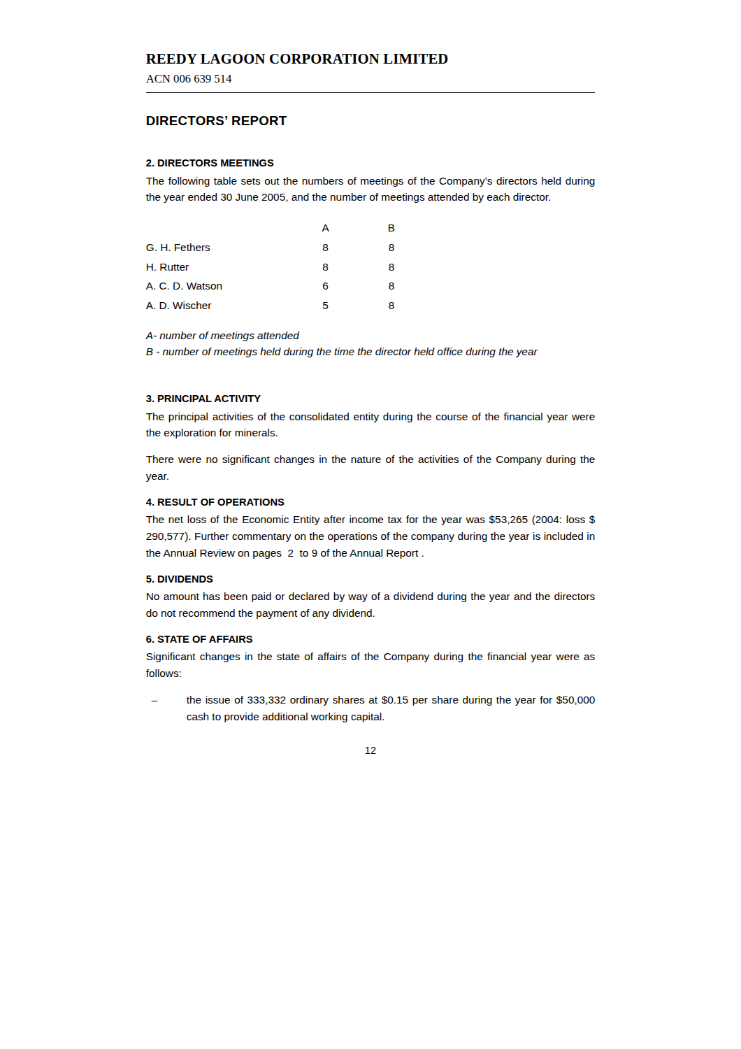REEDY LAGOON CORPORATION LIMITED
ACN 006 639 514
DIRECTORS’ REPORT
2. DIRECTORS MEETINGS
The following table sets out the numbers of meetings of the Company’s directors held during the year ended 30 June 2005, and the number of meetings attended by each director.
| | A | B |
| --- | --- | --- |
| G. H. Fethers | 8 | 8 |
| H. Rutter | 8 | 8 |
| A. C. D. Watson | 6 | 8 |
| A. D. Wischer | 5 | 8 |
A- number of meetings attended
B - number of meetings held during the time the director held office during the year
3. PRINCIPAL ACTIVITY
The principal activities of the consolidated entity during the course of the financial year were the exploration for minerals.
There were no significant changes in the nature of the activities of the Company during the year.
4. RESULT OF OPERATIONS
The net loss of the Economic Entity after income tax for the year was $53,265 (2004: loss $ 290,577). Further commentary on the operations of the company during the year is included in the Annual Review on pages 2 to 9 of the Annual Report .
5. DIVIDENDS
No amount has been paid or declared by way of a dividend during the year and the directors do not recommend the payment of any dividend.
6. STATE OF AFFAIRS
Significant changes in the state of affairs of the Company during the financial year were as follows:
the issue of 333,332 ordinary shares at $0.15 per share during the year for $50,000 cash to provide additional working capital.
12